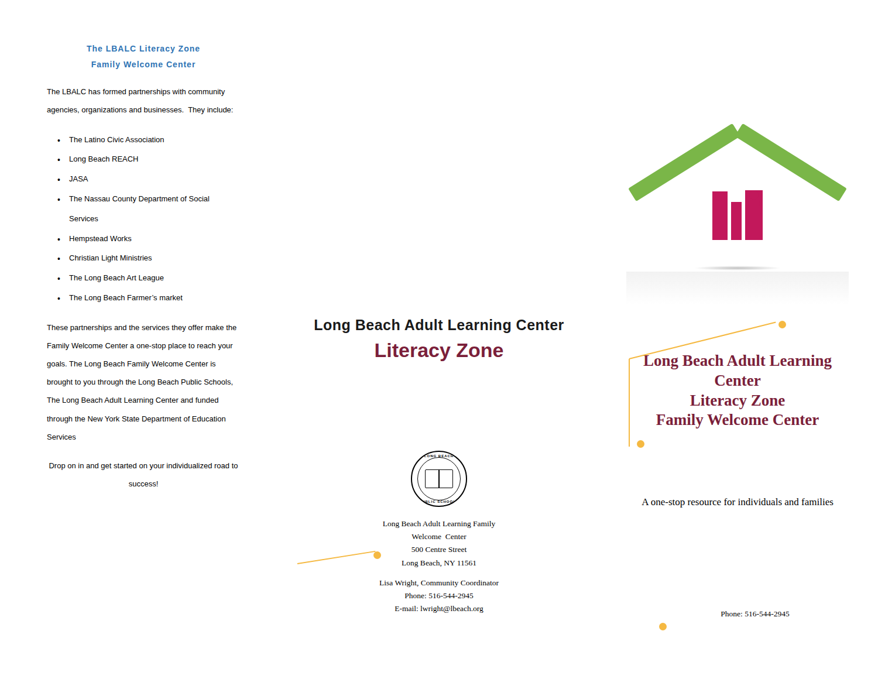The LBALC Literacy Zone
Family Welcome Center
The LBALC has formed partnerships with community agencies, organizations and businesses. They include:
The Latino Civic Association
Long Beach REACH
JASA
The Nassau County Department of Social Services
Hempstead Works
Christian Light Ministries
The Long Beach Art League
The Long Beach Farmer’s market
These partnerships and the services they offer make the Family Welcome Center a one-stop place to reach your goals. The Long Beach Family Welcome Center is brought to you through the Long Beach Public Schools, The Long Beach Adult Learning Center and funded through the New York State Department of Education Services
Drop on in and get started on your individualized road to success!
Long Beach Adult Learning Center Literacy Zone
LONG BEACH
PUBLIC SCHOOLS
Long Beach Adult Learning Family
Welcome Center
500 Centre Street
Long Beach, NY 11561
Lisa Wright, Community Coordinator
Phone: 516-544-2945
E-mail: lwright@lbeach.org
Long Beach Adult Learning
Center
Literacy Zone
Family Welcome Center
A one-stop resource for individuals and families
Phone: 516-544-2945